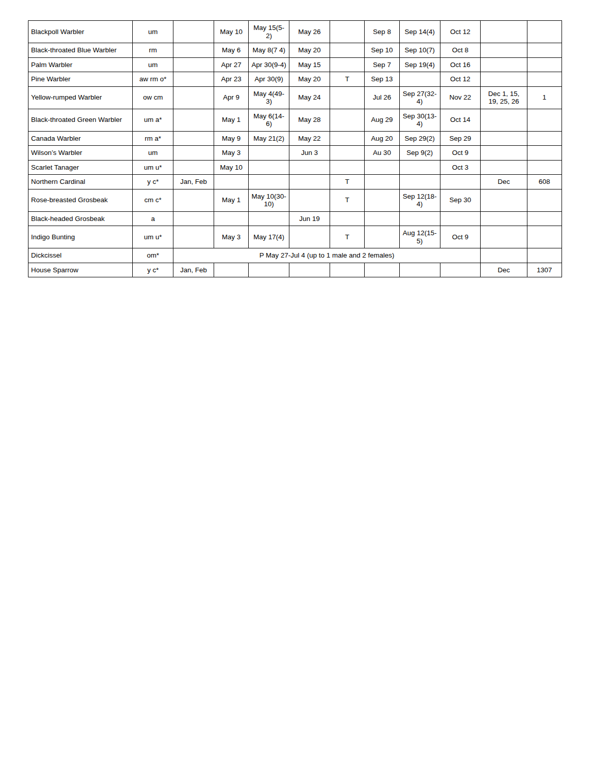| Blackpoll Warbler | um | | May 10 | May 15(5-2) | May 26 | | Sep 8 | Sep 14(4) | Oct 12 | | |
| Black-throated Blue Warbler | rm | | May 6 | May 8(7 4) | May 20 | | Sep 10 | Sep 10(7) | Oct 8 | | |
| Palm Warbler | um | | Apr 27 | Apr 30(9-4) | May 15 | | Sep 7 | Sep 19(4) | Oct 16 | | |
| Pine Warbler | aw rm o* | | Apr 23 | Apr 30(9) | May 20 | T | Sep 13 | | Oct 12 | | |
| Yellow-rumped Warbler | ow cm | | Apr 9 | May 4(49-3) | May 24 | | Jul 26 | Sep 27(32-4) | Nov 22 | Dec 1, 15, 19, 25, 26 | 1 |
| Black-throated Green Warbler | um a* | | May 1 | May 6(14-6) | May 28 | | Aug 29 | Sep 30(13-4) | Oct 14 | | |
| Canada Warbler | rm a* | | May 9 | May 21(2) | May 22 | | Aug 20 | Sep 29(2) | Sep 29 | | |
| Wilson’s Warbler | um | | May 3 | | Jun 3 | | Au 30 | Sep 9(2) | Oct 9 | | |
| Scarlet Tanager | um u* | | May 10 | | | | | | Oct 3 | | |
| Northern Cardinal | y c* | Jan, Feb | | | | T | | | | Dec | 608 |
| Rose-breasted Grosbeak | cm c* | | May 1 | May 10(30-10) | | T | | Sep 12(18-4) | Sep 30 | | |
| Black-headed Grosbeak | a | | | | Jun 19 | | | | | | |
| Indigo Bunting | um u* | | May 3 | May 17(4) | | T | | Aug 12(15-5) | Oct 9 | | |
| Dickcissel | om* | P May 27-Jul 4 (up to 1 male and 2 females) | | |
| House Sparrow | y c* | Jan, Feb | | | | | | | | Dec | 1307 |